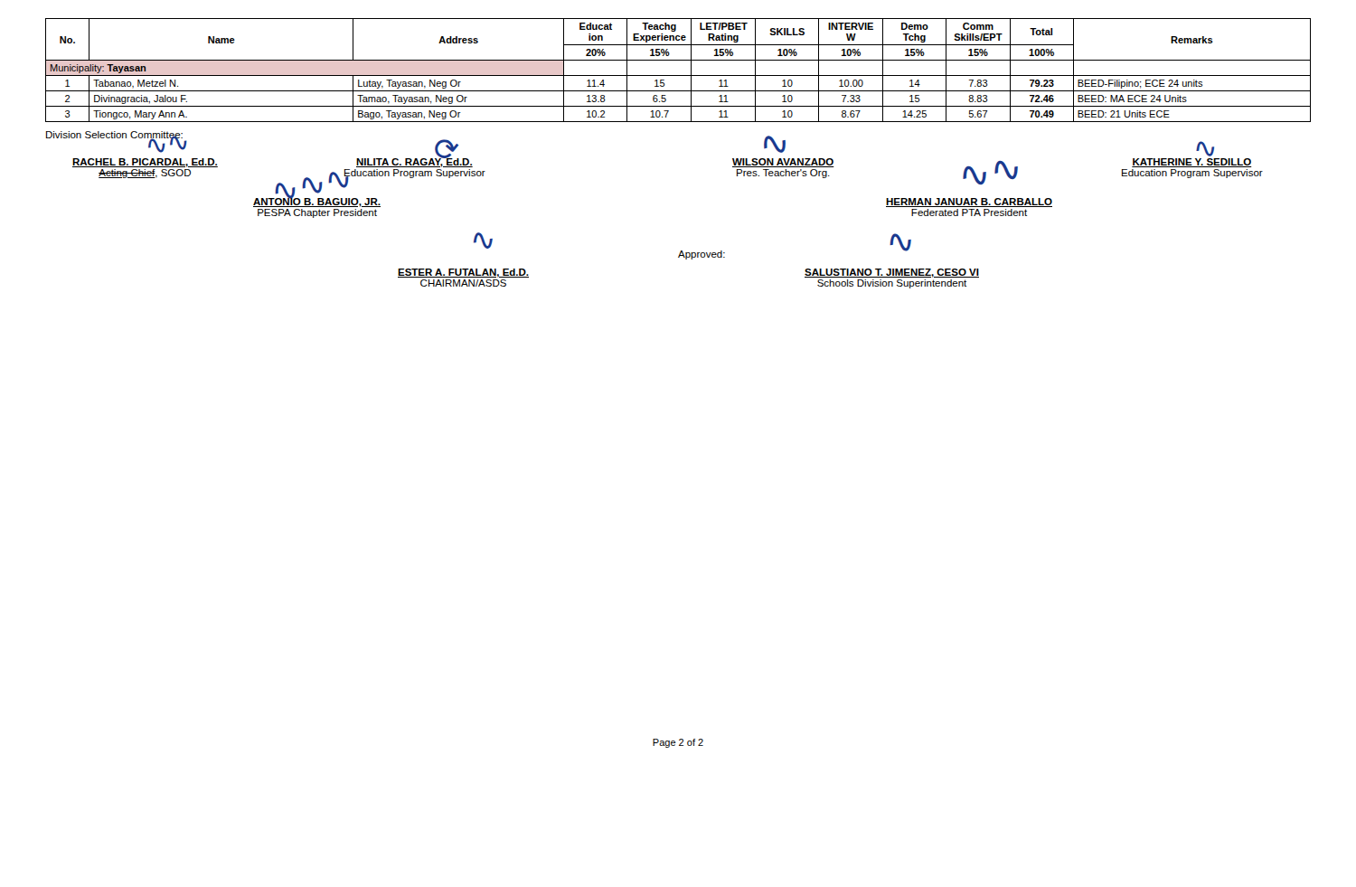| No. | Name | Address | Educat ion | Teachg Experience | LET/PBET Rating | SKILLS | INTERVIE W | Demo Tchg | Comm Skills/EPT | Total | Remarks |
| --- | --- | --- | --- | --- | --- | --- | --- | --- | --- | --- | --- |
| 20% | 15% | 15% | 10% | 10% | 15% | 15% | 100% |
| Municipality: Tayasan | | | | | | | | | |
| 1 | Tabanao, Metzel N. | Lutay, Tayasan, Neg Or | 11.4 | 15 | 11 | 10 | 10.00 | 14 | 7.83 | 79.23 | BEED-Filipino; ECE 24 units |
| 2 | Divinagracia, Jalou F. | Tamao, Tayasan, Neg Or | 13.8 | 6.5 | 11 | 10 | 7.33 | 15 | 8.83 | 72.46 | BEED: MA ECE 24 Units |
| 3 | Tiongco, Mary Ann A. | Bago, Tayasan, Neg Or | 10.2 | 10.7 | 11 | 10 | 8.67 | 14.25 | 5.67 | 70.49 | BEED: 21 Units ECE |
Division Selection Committee:
∿∿
RACHEL B. PICARDAL, Ed.D.
Acting Chief, SGOD
⟳
NILITA C. RAGAY, Ed.D.
Education Program Supervisor
∿∿∿
ANTONIO B. BAGUIO, JR.
PESPA Chapter President
∿
WILSON AVANZADO
Pres. Teacher's Org.
∿∿
HERMAN JANUAR B. CARBALLO
Federated PTA President
∿
KATHERINE Y. SEDILLO
Education Program Supervisor
Approved:
∿
SALUSTIANO T. JIMENEZ, CESO VI
Schools Division Superintendent
∿
ESTER A. FUTALAN, Ed.D.
CHAIRMAN/ASDS
Page 2 of 2